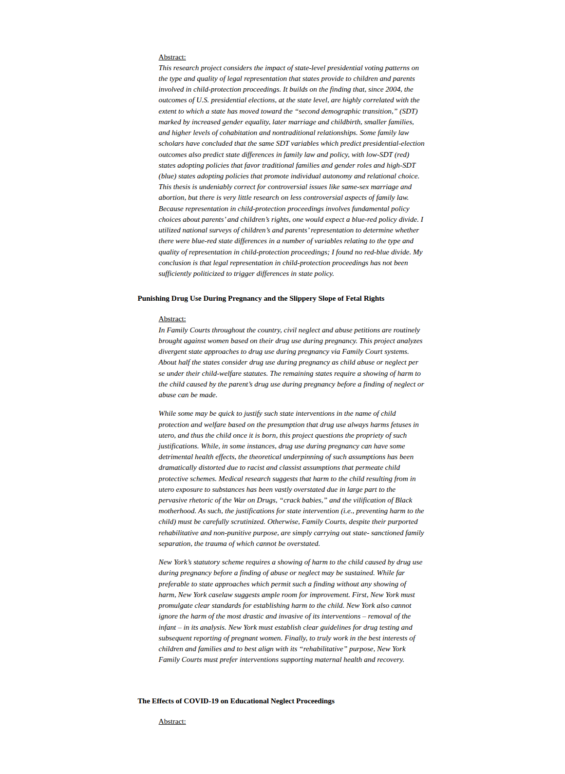Abstract:
This research project considers the impact of state-level presidential voting patterns on the type and quality of legal representation that states provide to children and parents involved in child-protection proceedings. It builds on the finding that, since 2004, the outcomes of U.S. presidential elections, at the state level, are highly correlated with the extent to which a state has moved toward the “second demographic transition,” (SDT) marked by increased gender equality, later marriage and childbirth, smaller families, and higher levels of cohabitation and nontraditional relationships. Some family law scholars have concluded that the same SDT variables which predict presidential-election outcomes also predict state differences in family law and policy, with low-SDT (red) states adopting policies that favor traditional families and gender roles and high-SDT (blue) states adopting policies that promote individual autonomy and relational choice. This thesis is undeniably correct for controversial issues like same-sex marriage and abortion, but there is very little research on less controversial aspects of family law. Because representation in child-protection proceedings involves fundamental policy choices about parents’ and children’s rights, one would expect a blue-red policy divide. I utilized national surveys of children’s and parents’ representation to determine whether there were blue-red state differences in a number of variables relating to the type and quality of representation in child-protection proceedings; I found no red-blue divide. My conclusion is that legal representation in child-protection proceedings has not been sufficiently politicized to trigger differences in state policy.
Punishing Drug Use During Pregnancy and the Slippery Slope of Fetal Rights
Abstract:
In Family Courts throughout the country, civil neglect and abuse petitions are routinely brought against women based on their drug use during pregnancy. This project analyzes divergent state approaches to drug use during pregnancy via Family Court systems. About half the states consider drug use during pregnancy as child abuse or neglect per se under their child-welfare statutes. The remaining states require a showing of harm to the child caused by the parent’s drug use during pregnancy before a finding of neglect or abuse can be made.
While some may be quick to justify such state interventions in the name of child protection and welfare based on the presumption that drug use always harms fetuses in utero, and thus the child once it is born, this project questions the propriety of such justifications. While, in some instances, drug use during pregnancy can have some detrimental health effects, the theoretical underpinning of such assumptions has been dramatically distorted due to racist and classist assumptions that permeate child protective schemes. Medical research suggests that harm to the child resulting from in utero exposure to substances has been vastly overstated due in large part to the pervasive rhetoric of the War on Drugs, “crack babies,” and the vilification of Black motherhood. As such, the justifications for state intervention (i.e., preventing harm to the child) must be carefully scrutinized. Otherwise, Family Courts, despite their purported rehabilitative and non-punitive purpose, are simply carrying out state- sanctioned family separation, the trauma of which cannot be overstated.
New York’s statutory scheme requires a showing of harm to the child caused by drug use during pregnancy before a finding of abuse or neglect may be sustained. While far preferable to state approaches which permit such a finding without any showing of harm, New York caselaw suggests ample room for improvement. First, New York must promulgate clear standards for establishing harm to the child. New York also cannot ignore the harm of the most drastic and invasive of its interventions – removal of the infant – in its analysis. New York must establish clear guidelines for drug testing and subsequent reporting of pregnant women. Finally, to truly work in the best interests of children and families and to best align with its “rehabilitative” purpose, New York Family Courts must prefer interventions supporting maternal health and recovery.
The Effects of COVID-19 on Educational Neglect Proceedings
Abstract: